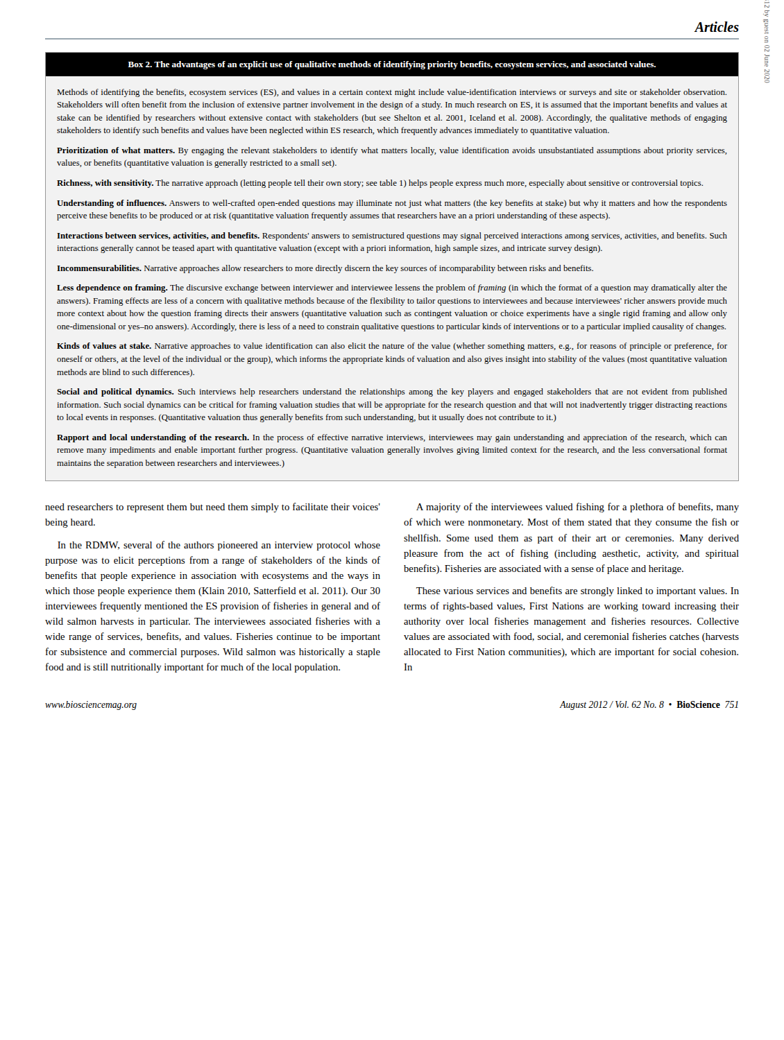Articles
Downloaded from https://academic.oup.com/bioscience/article-abstract/62/8/744/244312 by guest on 02 June 2020
Box 2. The advantages of an explicit use of qualitative methods of identifying priority benefits, ecosystem services, and associated values.
Methods of identifying the benefits, ecosystem services (ES), and values in a certain context might include value-identification interviews or surveys and site or stakeholder observation. Stakeholders will often benefit from the inclusion of extensive partner involvement in the design of a study. In much research on ES, it is assumed that the important benefits and values at stake can be identified by researchers without extensive contact with stakeholders (but see Shelton et al. 2001, Iceland et al. 2008). Accordingly, the qualitative methods of engaging stakeholders to identify such benefits and values have been neglected within ES research, which frequently advances immediately to quantitative valuation.
Prioritization of what matters. By engaging the relevant stakeholders to identify what matters locally, value identification avoids unsubstantiated assumptions about priority services, values, or benefits (quantitative valuation is generally restricted to a small set).
Richness, with sensitivity. The narrative approach (letting people tell their own story; see table 1) helps people express much more, especially about sensitive or controversial topics.
Understanding of influences. Answers to well-crafted open-ended questions may illuminate not just what matters (the key benefits at stake) but why it matters and how the respondents perceive these benefits to be produced or at risk (quantitative valuation frequently assumes that researchers have an a priori understanding of these aspects).
Interactions between services, activities, and benefits. Respondents' answers to semistructured questions may signal perceived interactions among services, activities, and benefits. Such interactions generally cannot be teased apart with quantitative valuation (except with a priori information, high sample sizes, and intricate survey design).
Incommensurabilities. Narrative approaches allow researchers to more directly discern the key sources of incomparability between risks and benefits.
Less dependence on framing. The discursive exchange between interviewer and interviewee lessens the problem of framing (in which the format of a question may dramatically alter the answers). Framing effects are less of a concern with qualitative methods because of the flexibility to tailor questions to interviewees and because interviewees' richer answers provide much more context about how the question framing directs their answers (quantitative valuation such as contingent valuation or choice experiments have a single rigid framing and allow only one-dimensional or yes–no answers). Accordingly, there is less of a need to constrain qualitative questions to particular kinds of interventions or to a particular implied causality of changes.
Kinds of values at stake. Narrative approaches to value identification can also elicit the nature of the value (whether something matters, e.g., for reasons of principle or preference, for oneself or others, at the level of the individual or the group), which informs the appropriate kinds of valuation and also gives insight into stability of the values (most quantitative valuation methods are blind to such differences).
Social and political dynamics. Such interviews help researchers understand the relationships among the key players and engaged stakeholders that are not evident from published information. Such social dynamics can be critical for framing valuation studies that will be appropriate for the research question and that will not inadvertently trigger distracting reactions to local events in responses. (Quantitative valuation thus generally benefits from such understanding, but it usually does not contribute to it.)
Rapport and local understanding of the research. In the process of effective narrative interviews, interviewees may gain understanding and appreciation of the research, which can remove many impediments and enable important further progress. (Quantitative valuation generally involves giving limited context for the research, and the less conversational format maintains the separation between researchers and interviewees.)
need researchers to represent them but need them simply to facilitate their voices' being heard.
In the RDMW, several of the authors pioneered an interview protocol whose purpose was to elicit perceptions from a range of stakeholders of the kinds of benefits that people experience in association with ecosystems and the ways in which those people experience them (Klain 2010, Satterfield et al. 2011). Our 30 interviewees frequently mentioned the ES provision of fisheries in general and of wild salmon harvests in particular. The interviewees associated fisheries with a wide range of services, benefits, and values. Fisheries continue to be important for subsistence and commercial purposes. Wild salmon was historically a staple food and is still nutritionally important for much of the local population.
A majority of the interviewees valued fishing for a plethora of benefits, many of which were nonmonetary. Most of them stated that they consume the fish or shellfish. Some used them as part of their art or ceremonies. Many derived pleasure from the act of fishing (including aesthetic, activity, and spiritual benefits). Fisheries are associated with a sense of place and heritage.
These various services and benefits are strongly linked to important values. In terms of rights-based values, First Nations are working toward increasing their authority over local fisheries management and fisheries resources. Collective values are associated with food, social, and ceremonial fisheries catches (harvests allocated to First Nation communities), which are important for social cohesion. In
www.biosciencemag.org
August 2012 / Vol. 62 No. 8 • BioScience 751